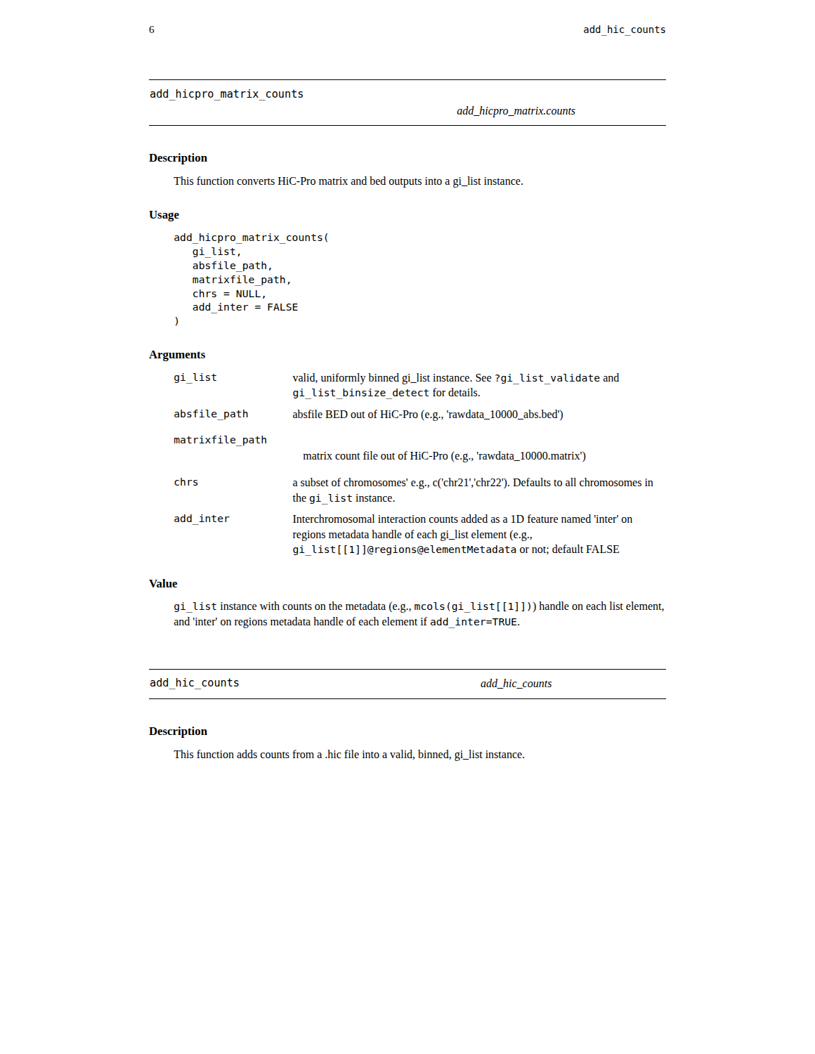6 add_hic_counts
| add_hicpro_matrix_counts | |
| | add_hicpro_matrix.counts |
Description
This function converts HiC-Pro matrix and bed outputs into a gi_list instance.
Usage
add_hicpro_matrix_counts(
   gi_list,
   absfile_path,
   matrixfile_path,
   chrs = NULL,
   add_inter = FALSE
)
Arguments
gi_list
valid, uniformly binned gi_list instance. See ?gi_list_validate and gi_list_binsize_detect for details.
absfile_path
absfile BED out of HiC-Pro (e.g., 'rawdata_10000_abs.bed')
matrixfile_path
matrix count file out of HiC-Pro (e.g., 'rawdata_10000.matrix')
chrs
a subset of chromosomes' e.g., c('chr21','chr22'). Defaults to all chromosomes in the gi_list instance.
add_inter
Interchromosomal interaction counts added as a 1D feature named 'inter' on regions metadata handle of each gi_list element (e.g., gi_list[[1]]@regions@elementMetadata or not; default FALSE
Value
gi_list instance with counts on the metadata (e.g., mcols(gi_list[[1]])) handle on each list element, and 'inter' on regions metadata handle of each element if add_inter=TRUE.
| add_hic_counts | add_hic_counts |
Description
This function adds counts from a .hic file into a valid, binned, gi_list instance.